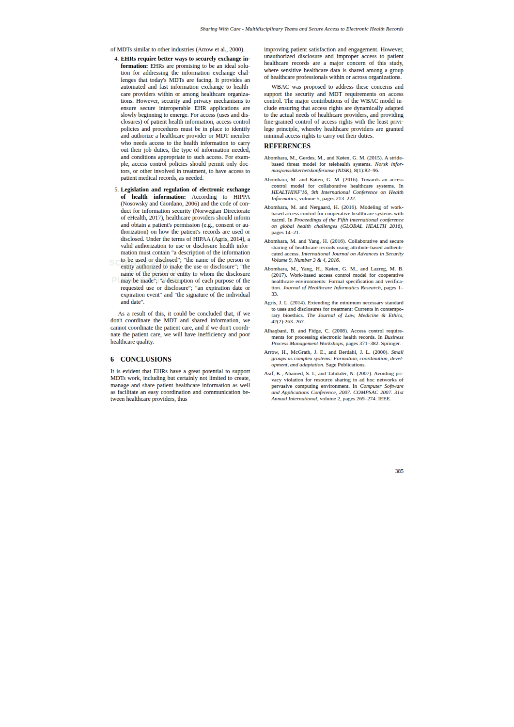Sharing With Care - Multidisciplinary Teams and Secure Access to Electronic Health Records
SCIENCE AND
TECHNOLOGY
PUBLICATIONS
of MDTs similar to other industries (Arrow et al., 2000).
EHRs require better ways to securely exchange information: EHRs are promising to be an ideal solution for addressing the information exchange challenges that today's MDTs are facing. It provides an automated and fast information exchange to healthcare providers within or among healthcare organizations. However, security and privacy mechanisms to ensure secure interoperable EHR applications are slowly beginning to emerge. For access (uses and disclosures) of patient health information, access control policies and procedures must be in place to identify and authorize a healthcare provider or MDT member who needs access to the health information to carry out their job duties, the type of information needed, and conditions appropriate to such access. For example, access control policies should permit only doctors, or other involved in treatment, to have access to patient medical records, as needed.
Legislation and regulation of electronic exchange of health information: According to HIPPA (Nosowsky and Giordano, 2006) and the code of conduct for information security (Norwegian Directorate of eHealth, 2017), healthcare providers should inform and obtain a patient's permission (e.g., consent or authorization) on how the patient's records are used or disclosed. Under the terms of HIPAA (Agris, 2014), a valid authorization to use or disclosure health information must contain "a description of the information to be used or disclosed"; "the name of the person or entity authorized to make the use or disclosure"; "the name of the person or entity to whom the disclosure may be made"; "a description of each purpose of the requested use or disclosure"; "an expiration date or expiration event" and "the signature of the individual and date".
As a result of this, it could be concluded that, if we don't coordinate the MDT and shared information, we cannot coordinate the patient care, and if we don't coordinate the patient care, we will have inefficiency and poor healthcare quality.
6 CONCLUSIONS
It is evident that EHRs have a great potential to support MDTs work, including but certainly not limited to create, manage and share patient healthcare information as well as facilitate an easy coordination and communication between healthcare providers, thus
improving patient satisfaction and engagement. However, unauthorized disclosure and improper access to patient healthcare records are a major concern of this study, where sensitive healthcare data is shared among a group of healthcare professionals within or across organizations.
WBAC was proposed to address these concerns and support the security and MDT requirements on access control. The major contributions of the WBAC model include ensuring that access rights are dynamically adapted to the actual needs of healthcare providers, and providing fine-grained control of access rights with the least privilege principle, whereby healthcare providers are granted minimal access rights to carry out their duties.
REFERENCES
Abomhara, M., Gerdes, M., and Køien, G. M. (2015). A stride-based threat model for telehealth systems. Norsk informasjonssikkerhetskonferanse (NISK), 8(1):82–96.
Abomhara, M. and Køien, G. M. (2016). Towards an access control model for collaborative healthcare systems. In HEALTHINF'16, 9th International Conference on Health Informatics, volume 5, pages 213–222.
Abomhara, M. and Nergaard, H. (2016). Modeling of work-based access control for cooperative healthcare systems with xacml. In Proceedings of the Fifth international conference on global health challenges (GLOBAL HEALTH 2016), pages 14–21.
Abomhara, M. and Yang, H. (2016). Collaborative and secure sharing of healthcare records using attribute-based authenticated access. International Journal on Advances in Security Volume 9, Number 3 & 4, 2016.
Abomhara, M., Yang, H., Køien, G. M., and Lazreg, M. B. (2017). Work-based access control model for cooperative healthcare environments: Formal specification and verification. Journal of Healthcare Informatics Research, pages 1–33.
Agris, J. L. (2014). Extending the minimum necessary standard to uses and disclosures for treatment: Currents in contemporary bioethics. The Journal of Law, Medicine & Ethics, 42(2):263–267.
Alhaqbani, B. and Fidge, C. (2008). Access control requirements for processing electronic health records. In Business Process Management Workshops, pages 371–382. Springer.
Arrow, H., McGrath, J. E., and Berdahl, J. L. (2000). Small groups as complex systems: Formation, coordination, development, and adaptation. Sage Publications.
Asif, K., Ahamed, S. I., and Talukder, N. (2007). Avoiding privacy violation for resource sharing in ad hoc networks of pervasive computing environment. In Computer Software and Applications Conference, 2007. COMPSAC 2007. 31st Annual International, volume 2, pages 269–274. IEEE.
385